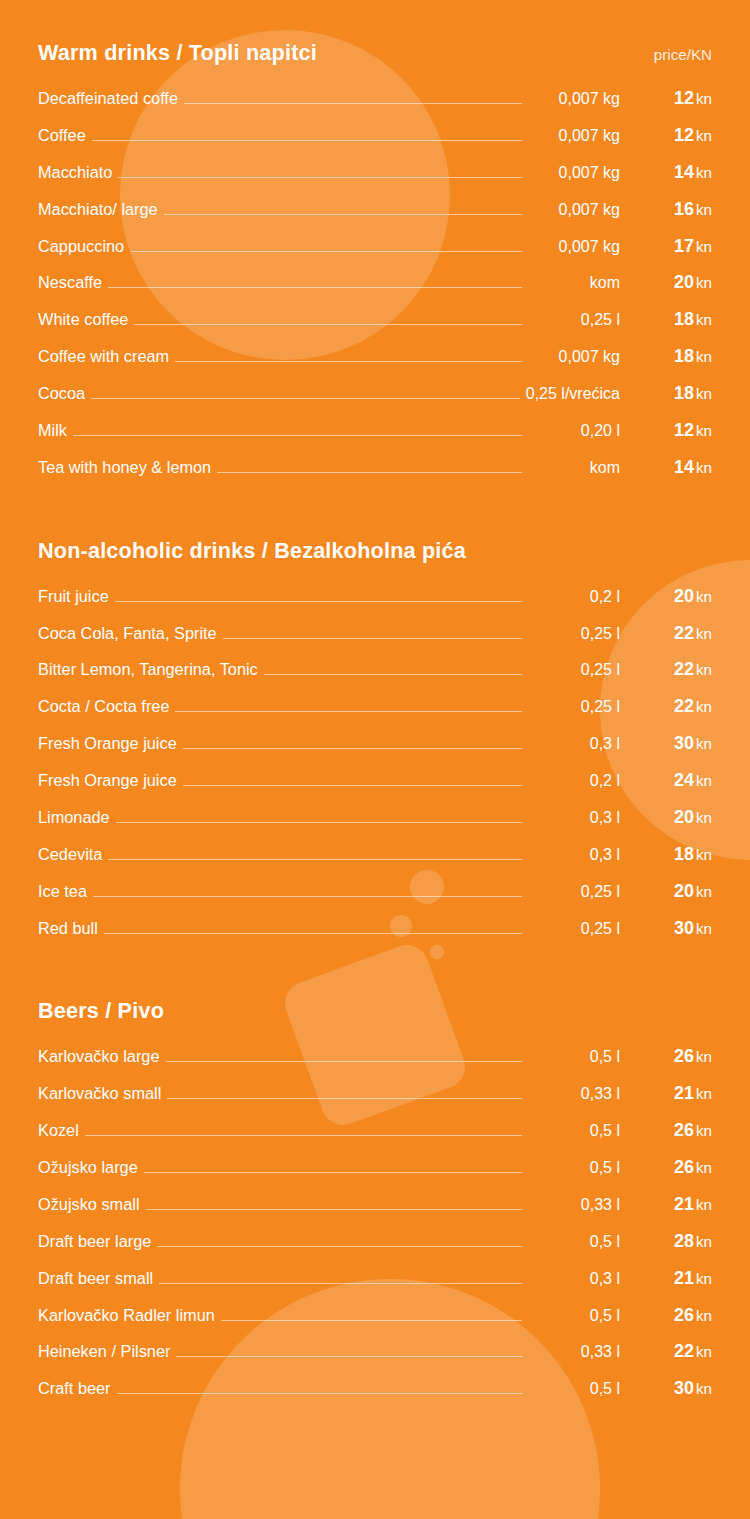Warm drinks / Topli napitci
price/KN
Decaffeinated coffe 0,007 kg 12 kn
Coffee 0,007 kg 12 kn
Macchiato 0,007 kg 14 kn
Macchiato/ large 0,007 kg 16 kn
Cappuccino 0,007 kg 17 kn
Nescaffe kom 20 kn
White coffee 0,25 l 18 kn
Coffee with cream 0,007 kg 18 kn
Cocoa 0,25 l/vrećica 18 kn
Milk 0,20 l 12 kn
Tea with honey & lemon kom 14 kn
Non-alcoholic drinks / Bezalkoholna pića
Fruit juice 0,2 l 20 kn
Coca Cola, Fanta, Sprite 0,25 l 22 kn
Bitter Lemon, Tangerina, Tonic 0,25 l 22 kn
Cocta / Cocta free 0,25 l 22 kn
Fresh Orange juice 0,3 l 30 kn
Fresh Orange juice 0,2 l 24 kn
Limonade 0,3 l 20 kn
Cedevita 0,3 l 18 kn
Ice tea 0,25 l 20 kn
Red bull 0,25 l 30 kn
Beers / Pivo
Karlovačko large 0,5 l 26 kn
Karlovačko small 0,33 l 21 kn
Kozel 0,5 l 26 kn
Ožujsko large 0,5 l 26 kn
Ožujsko small 0,33 l 21 kn
Draft beer large 0,5 l 28 kn
Draft beer small 0,3 l 21 kn
Karlovačko Radler limun 0,5 l 26 kn
Heineken / Pilsner 0,33 l 22 kn
Craft beer 0,5 l 30 kn